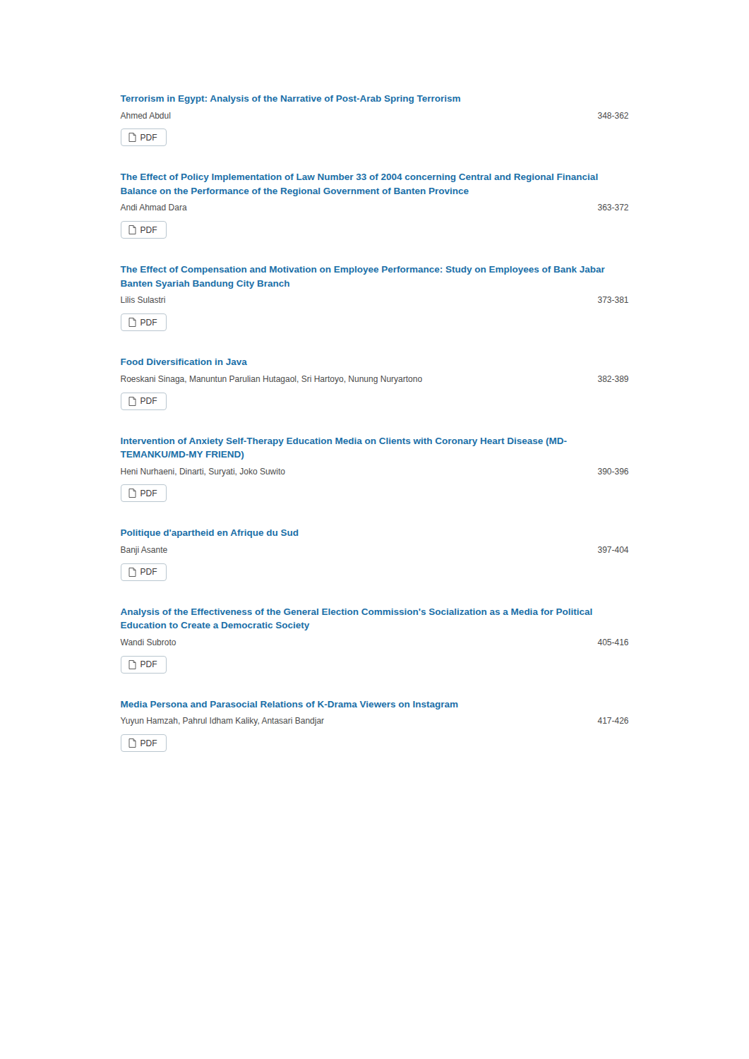Terrorism in Egypt: Analysis of the Narrative of Post-Arab Spring Terrorism
Ahmed Abdul
348-362
PDF
The Effect of Policy Implementation of Law Number 33 of 2004 concerning Central and Regional Financial Balance on the Performance of the Regional Government of Banten Province
Andi Ahmad Dara
363-372
PDF
The Effect of Compensation and Motivation on Employee Performance: Study on Employees of Bank Jabar Banten Syariah Bandung City Branch
Lilis Sulastri
373-381
PDF
Food Diversification in Java
Roeskani Sinaga, Manuntun Parulian Hutagaol, Sri Hartoyo, Nunung Nuryartono
382-389
PDF
Intervention of Anxiety Self-Therapy Education Media on Clients with Coronary Heart Disease (MD-TEMANKU/MD-MY FRIEND)
Heni Nurhaeni, Dinarti, Suryati, Joko Suwito
390-396
PDF
Politique d'apartheid en Afrique du Sud
Banji Asante
397-404
PDF
Analysis of the Effectiveness of the General Election Commission's Socialization as a Media for Political Education to Create a Democratic Society
Wandi Subroto
405-416
PDF
Media Persona and Parasocial Relations of K-Drama Viewers on Instagram
Yuyun Hamzah, Pahrul Idham Kaliky, Antasari Bandjar
417-426
PDF